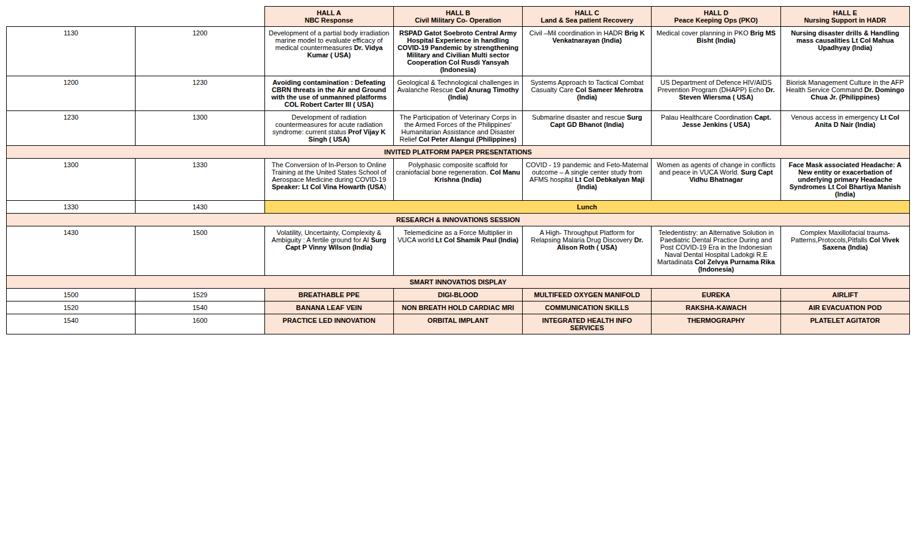| | | HALL A NBC Response | HALL B Civil Military Co- Operation | HALL C Land & Sea patient Recovery | HALL D Peace Keeping Ops (PKO) | HALL E Nursing Support in HADR |
| 1130 | 1200 | Development of a partial body irradiation marine model to evaluate efficacy of medical countermeasures Dr. Vidya Kumar ( USA) | RSPAD Gatot Soebroto Central Army Hospital Experience in handling COVID-19 Pandemic by strengthening Military and Civilian Multi sector Cooperation Col Rusdi Yansyah (Indonesia) | Civil –Mil coordination in HADR Brig K Venkatnarayan (India) | Medical cover planning in PKO Brig MS Bisht (India) | Nursing disaster drills & Handling mass causalities Lt Col Mahua Upadhyay (India) |
| 1200 | 1230 | Avoiding contamination : Defeating CBRN threats in the Air and Ground with the use of unmanned platforms COL Robert Carter III ( USA) | Geological & Technological challenges in Avalanche Rescue Col Anurag Timothy (India) | Systems Approach to Tactical Combat Casualty Care Col Sameer Mehrotra (India) | US Department of Defence HIV/AIDS Prevention Program (DHAPP) Echo Dr. Steven Wiersma ( USA) | Biorisk Management Culture in the AFP Health Service Command Dr. Domingo Chua Jr. (Philippines) |
| 1230 | 1300 | Development of radiation countermeasures for acute radiation syndrome: current status Prof Vijay K Singh ( USA) | The Participation of Veterinary Corps in the Armed Forces of the Philippines' Humanitarian Assistance and Disaster Relief Col Peter Alangui (Philippines) | Submarine disaster and rescue Surg Capt GD Bhanot (India) | Palau Healthcare Coordination Capt. Jesse Jenkins ( USA) | Venous access in emergency Lt Col Anita D Nair (India) |
| INVITED PLATFORM PAPER PRESENTATIONS |
| 1300 | 1330 | The Conversion of In-Person to Online Training at the United States School of Aerospace Medicine during COVID-19 Speaker: Lt Col Vina Howarth (USA ) | Polyphasic composite scaffold for craniofacial bone regeneration. Col Manu Krishna (India) | COVID - 19 pandemic and Feto-Maternal outcome – A single center study from AFMS hospital Lt Col Debkalyan Maji (India) | Women as agents of change in conflicts and peace in VUCA World. Surg Capt Vidhu Bhatnagar | Face Mask associated Headache: A New entity or exacerbation of underlying primary Headache Syndromes Lt Col Bhartiya Manish (India) |
| 1330 | 1430 | Lunch |
| RESEARCH & INNOVATIONS SESSION |
| 1430 | 1500 | Volatility, Uncertainty, Complexity & Ambiguity : A fertile ground for AI Surg Capt P Vinny Wilson (India) | Telemedicine as a Force Multiplier in VUCA world Lt Col Shamik Paul (India) | A High- Throughput Platform for Relapsing Malaria Drug Discovery Dr. Alison Roth ( USA) | Teledentistry: an Alternative Solution in Paediatric Dental Practice During and Post COVID-19 Era in the Indonesian Naval Dental Hospital Ladokgi R.E Martadinata Col Zelvya Purnama Rika (Indonesia) | Complex Maxillofacial trauma-Patterns,Protocols,Pitfalls Col Vivek Saxena (India) |
| SMART INNOVATIOS DISPLAY |
| 1500 | 1529 | BREATHABLE PPE | DIGI-BLOOD | MULTIFEED OXYGEN MANIFOLD | EUREKA | AIRLIFT |
| 1520 | 1540 | BANANA LEAF VEIN | NON BREATH HOLD CARDIAC MRI | COMMUNICATION SKILLS | RAKSHA-KAWACH | AIR EVACUATION POD |
| 1540 | 1600 | PRACTICE LED INNOVATION | ORBITAL IMPLANT | INTEGRATED HEALTH INFO SERVICES | THERMOGRAPHY | PLATELET AGITATOR |